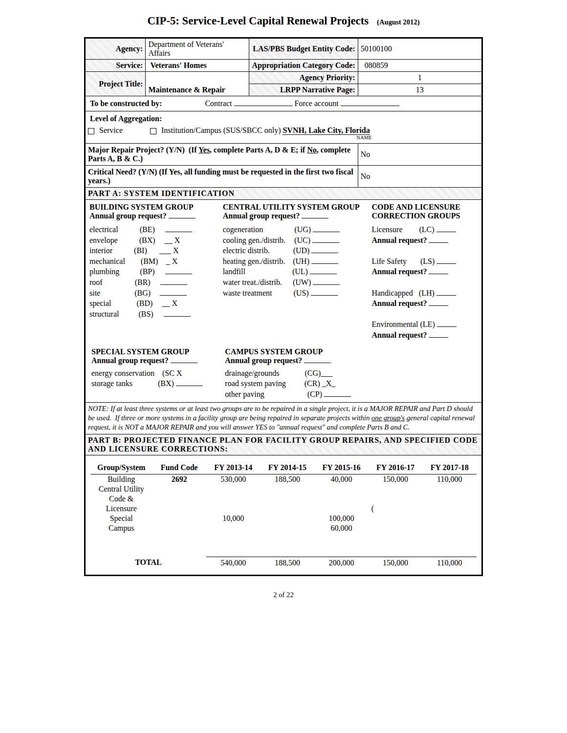CIP-5: Service-Level Capital Renewal Projects (August 2012)
| Agency: | Department of Veterans' Affairs | LAS/PBS Budget Entity Code: | 50100100 |
| Service: | Veterans' Homes | Appropriation Category Code: | 080859 |
| Project Title: | Maintenance & Repair | Agency Priority: | 1 |
| LRPP Narrative Page: | 13 |
| To be constructed by: Contract Force account |
| Level of Aggregation: Service Institution/Campus (SUS/SBCC only) SVNH, Lake City, Florida NAME |
| Major Repair Project? (Y/N) (If Yes , complete Parts A, D & E; if No , complete Parts A, B & C.) | No |
| Critical Need? (Y/N) (If Yes, all funding must be requested in the first two fiscal years.) | No |
| PART A: SYSTEM IDENTIFICATION |
| / BUILDING SYSTEM GROUP Annual group request? / CENTRAL UTILITY SYSTEM GROUP Annual group request? / CODE AND LICENSURE CORRECTION GROUPS / / electrical (BE) envelope (BX) __ X interior (BI) ___ X mechanical (BM) _ X plumbing (BP) roof (BR) site (BG) special (BD) __ X structural (BS) / cogeneration (UG) cooling gen./distrib. (UC) electric distrib. (UD) heating gen./distrib. (UH) landfill (UL) water treat./distrib. (UW) waste treatment (US) / Licensure (LC) Annual request? Life Safety (LS) Annual request? Handicapped (LH) Annual request? Environmental (LE) Annual request? / / / SPECIAL SYSTEM GROUP Annual group request? / CAMPUS SYSTEM GROUP Annual group request? / / energy conservation (SC X storage tanks (BX) / drainage/grounds (CG) ___ road system paving (CR) _X_ other paving (CP) / / / |
| NOTE: If at least three systems or at least two groups are to be repaired in a single project, it is a MAJOR REPAIR and Part D should be used. If three or more systems in a facility group are being repaired in separate projects within one group's general capital renewal request, it is NOT a MAJOR REPAIR and you will answer YES to "annual request" and complete Parts B and C. |
| PART B: PROJECTED FINANCE PLAN FOR FACILITY GROUP REPAIRS, AND SPECIFIED CODE AND LICENSURE CORRECTIONS: |
| / Group/System / Fund Code / FY 2013-14 / FY 2014-15 / FY 2015-16 / FY 2016-17 / FY 2017-18 / / --- / --- / --- / --- / --- / --- / --- / / Building / 2692 / 530,000 / 188,500 / 40,000 / 150,000 / 110,000 / / Central Utility / / / / / / / / Code & / / / / / / / / Licensure / / / / / ( / / / Special / / 10,000 / / 100,000 / / / / Campus / / / / 60,000 / / / / TOTAL / 540,000 / 188,500 / 200,000 / 150,000 / 110,000 / |
2 of 22